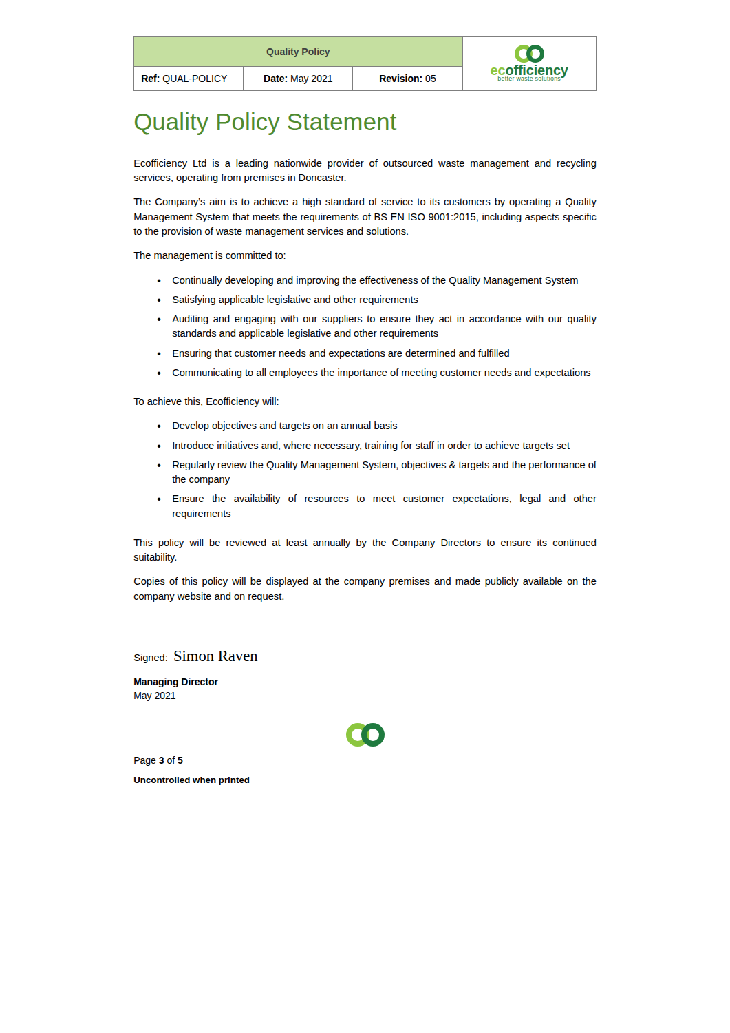| Quality Policy | ec officiency better waste solutions |
| Ref: QUAL-POLICY | Date: May 2021 | Revision: 05 |
Quality Policy Statement
Ecofficiency Ltd is a leading nationwide provider of outsourced waste management and recycling services, operating from premises in Doncaster.
The Company’s aim is to achieve a high standard of service to its customers by operating a Quality Management System that meets the requirements of BS EN ISO 9001:2015, including aspects specific to the provision of waste management services and solutions.
The management is committed to:
Continually developing and improving the effectiveness of the Quality Management System
Satisfying applicable legislative and other requirements
Auditing and engaging with our suppliers to ensure they act in accordance with our quality standards and applicable legislative and other requirements
Ensuring that customer needs and expectations are determined and fulfilled
Communicating to all employees the importance of meeting customer needs and expectations
To achieve this, Ecofficiency will:
Develop objectives and targets on an annual basis
Introduce initiatives and, where necessary, training for staff in order to achieve targets set
Regularly review the Quality Management System, objectives & targets and the performance of the company
Ensure the availability of resources to meet customer expectations, legal and other requirements
This policy will be reviewed at least annually by the Company Directors to ensure its continued suitability.
Copies of this policy will be displayed at the company premises and made publicly available on the company website and on request.
Signed: Simon Raven
Managing Director
May 2021
Page 3 of 5
Uncontrolled when printed